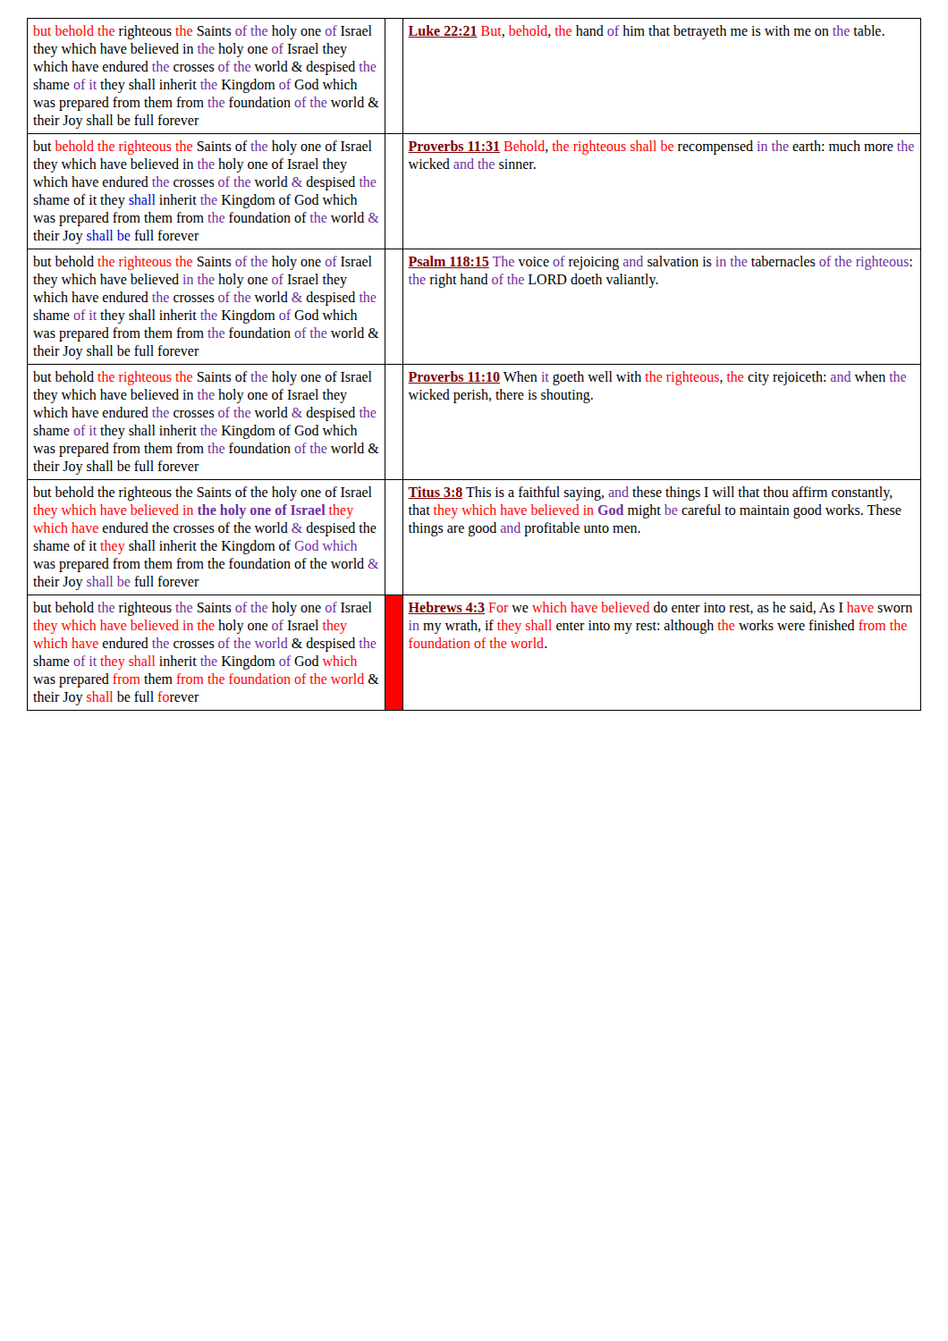| but behold the righteous the Saints of the holy one of Israel they which have believed in the holy one of Israel they which have endured the crosses of the world & despised the shame of it they shall inherit the Kingdom of God which was prepared from them from the foundation of the world & their Joy shall be full forever | | Luke 22:21 But , behold , the hand of him that betrayeth me is with me on the table. |
| but behold the righteous the Saints of the holy one of Israel they which have believed in the holy one of Israel they which have endured the crosses of the world & despised the shame of it they shall inherit the Kingdom of God which was prepared from them from the foundation of the world & their Joy shall be full forever | | Proverbs 11:31 Behold , the righteous shall be recompensed in the earth: much more the wicked and the sinner. |
| but behold the righteous the Saints of the holy one of Israel they which have believed in the holy one of Israel they which have endured the crosses of the world & despised the shame of it they shall inherit the Kingdom of God which was prepared from them from the foundation of the world & their Joy shall be full forever | | Psalm 118:15 The voice of rejoicing and salvation is in the tabernacles of the righteous : the right hand of the LORD doeth valiantly. |
| but behold the righteous the Saints of the holy one of Israel they which have believed in the holy one of Israel they which have endured the crosses of the world & despised the shame of it they shall inherit the Kingdom of God which was prepared from them from the foundation of the world & their Joy shall be full forever | | Proverbs 11:10 When it goeth well with the righteous , the city rejoiceth: and when the wicked perish, there is shouting. |
| but behold the righteous the Saints of the holy one of Israel they which have believed in the holy one of Israel they which have endured the crosses of the world & despised the shame of it they shall inherit the Kingdom of God which was prepared from them from the foundation of the world & their Joy shall be full forever | | Titus 3:8 This is a faithful saying, and these things I will that thou affirm constantly, that they which have believed in God might be careful to maintain good works. These things are good and profitable unto men. |
| but behold the righteous the Saints of the holy one of Israel they which have believed in the holy one of Israel they which have endured the crosses of the world & despised the shame of it they shall inherit the Kingdom of God which was prepared from them from the foundation of the world & their Joy shall be full fo rever | | Hebrews 4:3 For we which have believed do enter into rest, as he said, As I have sworn in my wrath, if they shall enter into my rest: although the works were finished from the foundation of the world . |